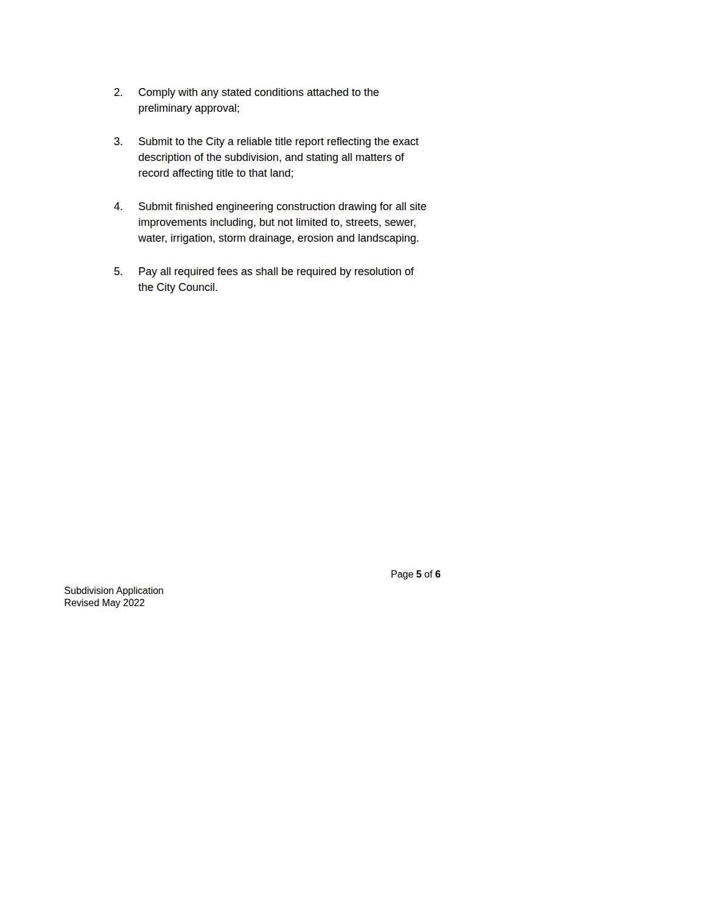2. Comply with any stated conditions attached to the preliminary approval;
3. Submit to the City a reliable title report reflecting the exact description of the subdivision, and stating all matters of record affecting title to that land;
4. Submit finished engineering construction drawing for all site improvements including, but not limited to, streets, sewer, water, irrigation, storm drainage, erosion and landscaping.
5. Pay all required fees as shall be required by resolution of the City Council.
Page 5 of 6
Subdivision Application
Revised May 2022